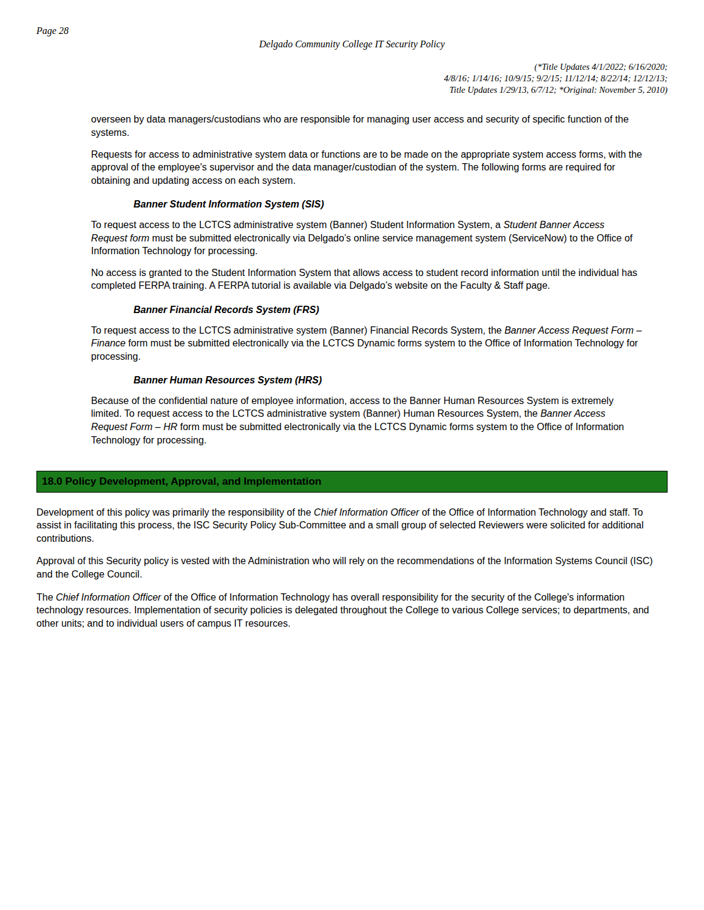Page 28
Delgado Community College IT Security Policy
(*Title Updates 4/1/2022; 6/16/2020;
4/8/16; 1/14/16; 10/9/15; 9/2/15; 11/12/14; 8/22/14; 12/12/13;
Title Updates 1/29/13, 6/7/12; *Original: November 5, 2010)
overseen by data managers/custodians who are responsible for managing user access and security of specific function of the systems.
Requests for access to administrative system data or functions are to be made on the appropriate system access forms, with the approval of the employee's supervisor and the data manager/custodian of the system. The following forms are required for obtaining and updating access on each system.
Banner Student Information System (SIS)
To request access to the LCTCS administrative system (Banner) Student Information System, a Student Banner Access Request form must be submitted electronically via Delgado’s online service management system (ServiceNow) to the Office of Information Technology for processing.
No access is granted to the Student Information System that allows access to student record information until the individual has completed FERPA training. A FERPA tutorial is available via Delgado’s website on the Faculty & Staff page.
Banner Financial Records System (FRS)
To request access to the LCTCS administrative system (Banner) Financial Records System, the Banner Access Request Form – Finance form must be submitted electronically via the LCTCS Dynamic forms system to the Office of Information Technology for processing.
Banner Human Resources System (HRS)
Because of the confidential nature of employee information, access to the Banner Human Resources System is extremely limited. To request access to the LCTCS administrative system (Banner) Human Resources System, the Banner Access Request Form – HR form must be submitted electronically via the LCTCS Dynamic forms system to the Office of Information Technology for processing.
18.0 Policy Development, Approval, and Implementation
Development of this policy was primarily the responsibility of the Chief Information Officer of the Office of Information Technology and staff. To assist in facilitating this process, the ISC Security Policy Sub-Committee and a small group of selected Reviewers were solicited for additional contributions.
Approval of this Security policy is vested with the Administration who will rely on the recommendations of the Information Systems Council (ISC) and the College Council.
The Chief Information Officer of the Office of Information Technology has overall responsibility for the security of the College's information technology resources. Implementation of security policies is delegated throughout the College to various College services; to departments, and other units; and to individual users of campus IT resources.